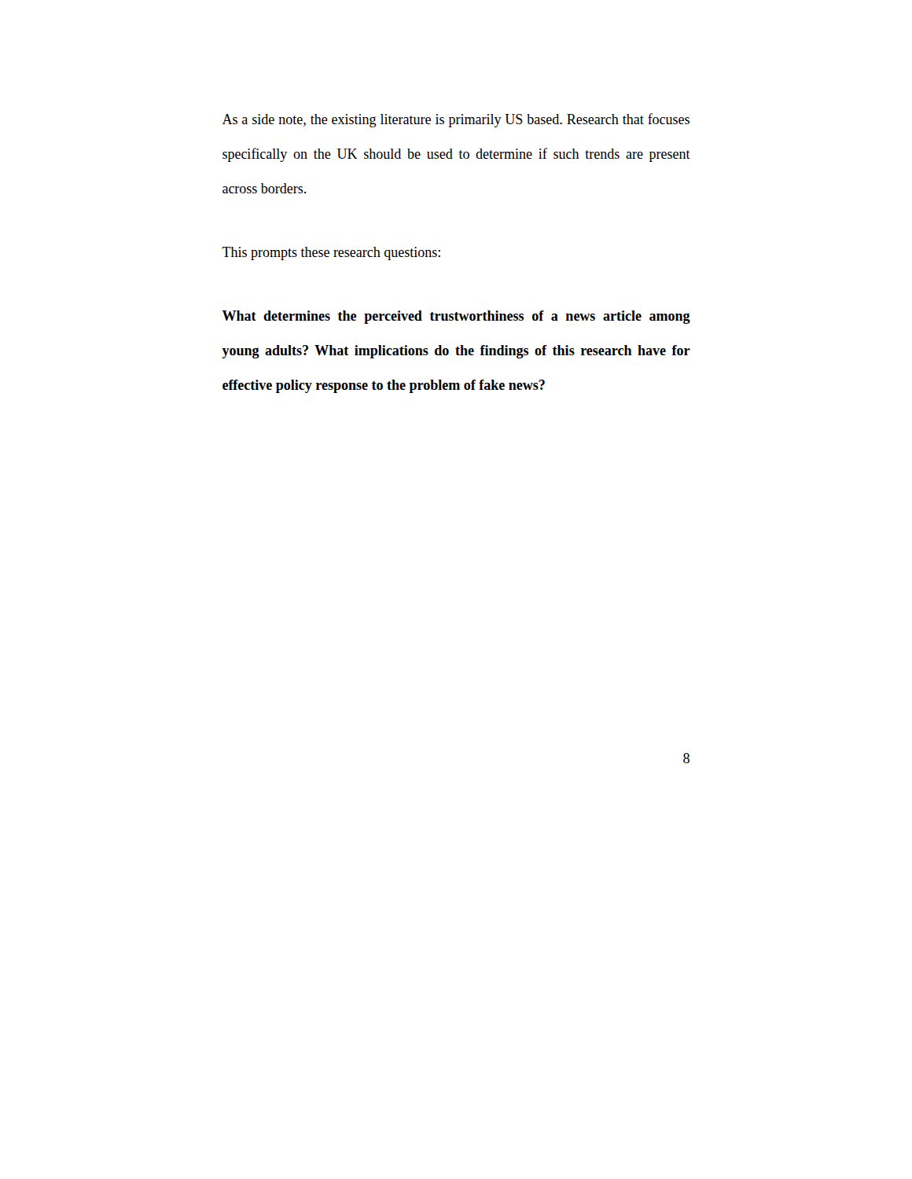As a side note, the existing literature is primarily US based. Research that focuses specifically on the UK should be used to determine if such trends are present across borders.
This prompts these research questions:
What determines the perceived trustworthiness of a news article among young adults? What implications do the findings of this research have for effective policy response to the problem of fake news?
8